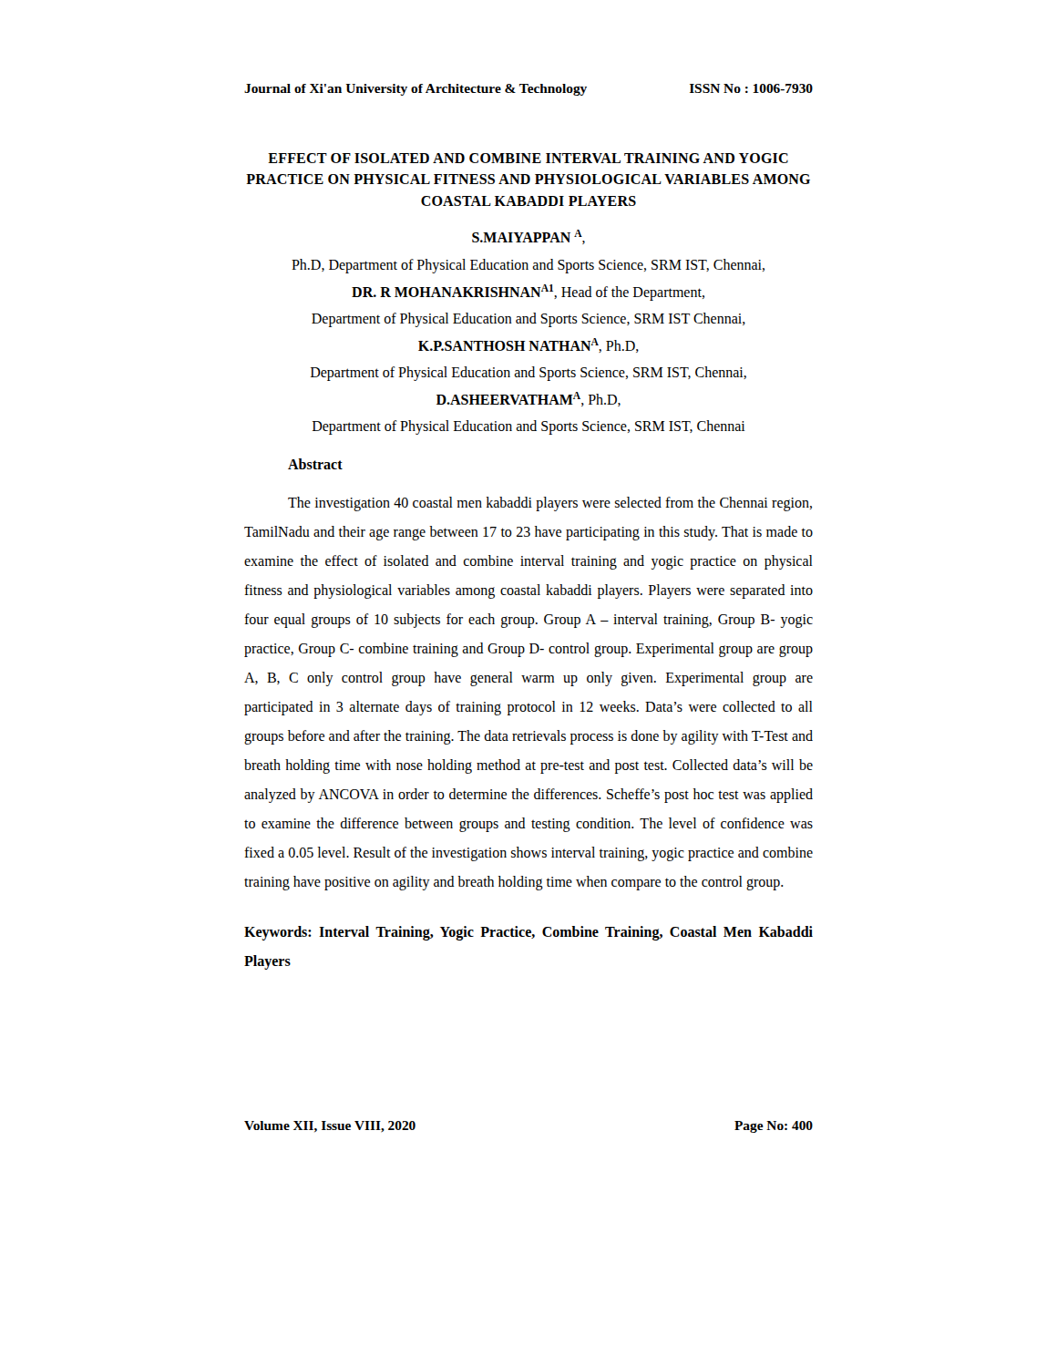Journal of Xi'an University of Architecture & Technology ISSN No : 1006-7930
Effect of Isolated and Combine Interval Training and Yogic Practice on Physical Fitness and Physiological Variables Among Coastal Kabaddi Players
S.Maiyappan A,
Ph.D, Department of Physical Education and Sports Science, SRM IST, Chennai,
Dr. R MohanakrishnanA1, Head of the Department,
Department of Physical Education and Sports Science, SRM IST Chennai,
K.P.Santhosh NathanA, Ph.D,
Department of Physical Education and Sports Science, SRM IST, Chennai,
D.AsheervathamA, Ph.D,
Department of Physical Education and Sports Science, SRM IST, Chennai
Abstract
The investigation 40 coastal men kabaddi players were selected from the Chennai region, TamilNadu and their age range between 17 to 23 have participating in this study. That is made to examine the effect of isolated and combine interval training and yogic practice on physical fitness and physiological variables among coastal kabaddi players. Players were separated into four equal groups of 10 subjects for each group. Group A – interval training, Group B- yogic practice, Group C- combine training and Group D- control group. Experimental group are group A, B, C only control group have general warm up only given. Experimental group are participated in 3 alternate days of training protocol in 12 weeks. Data’s were collected to all groups before and after the training. The data retrievals process is done by agility with T-Test and breath holding time with nose holding method at pre-test and post test. Collected data’s will be analyzed by ANCOVA in order to determine the differences. Scheffe’s post hoc test was applied to examine the difference between groups and testing condition. The level of confidence was fixed a 0.05 level. Result of the investigation shows interval training, yogic practice and combine training have positive on agility and breath holding time when compare to the control group.
Keywords: Interval Training, Yogic Practice, Combine Training, Coastal Men Kabaddi Players
Volume XII, Issue VIII, 2020 Page No: 400